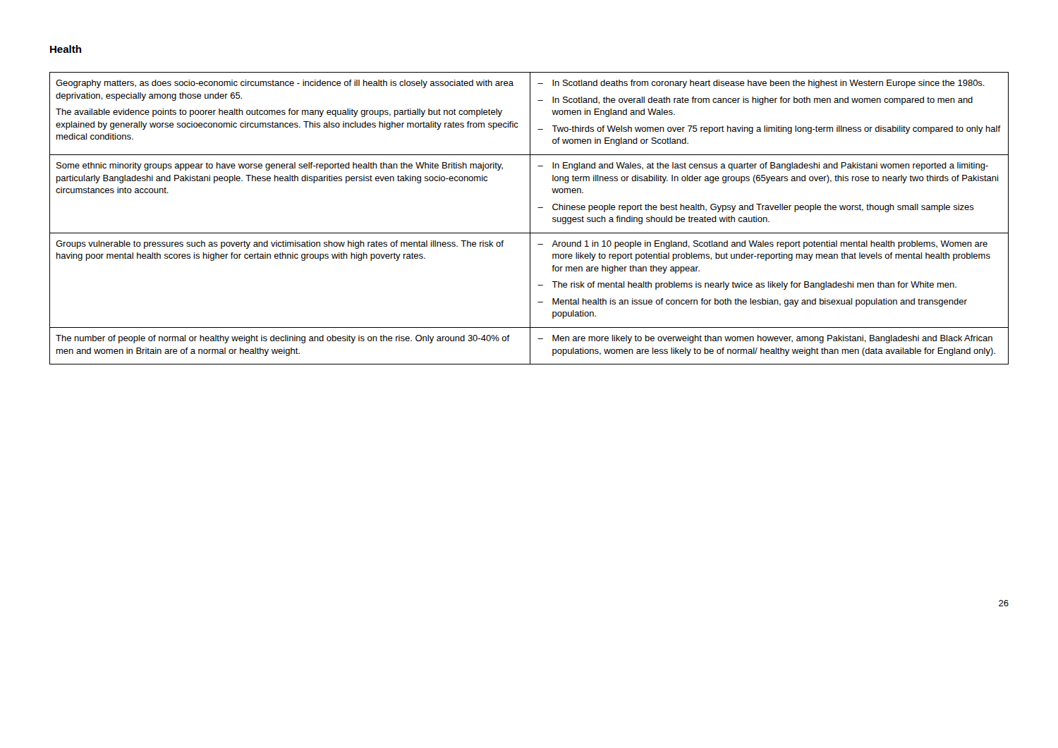Health
| Geography matters, as does socio-economic circumstance - incidence of ill health is closely associated with area deprivation, especially among those under 65. The available evidence points to poorer health outcomes for many equality groups, partially but not completely explained by generally worse socioeconomic circumstances. This also includes higher mortality rates from specific medical conditions. | In Scotland deaths from coronary heart disease have been the highest in Western Europe since the 1980s. In Scotland, the overall death rate from cancer is higher for both men and women compared to men and women in England and Wales. Two-thirds of Welsh women over 75 report having a limiting long-term illness or disability compared to only half of women in England or Scotland. |
| Some ethnic minority groups appear to have worse general self-reported health than the White British majority, particularly Bangladeshi and Pakistani people. These health disparities persist even taking socio-economic circumstances into account. | In England and Wales, at the last census a quarter of Bangladeshi and Pakistani women reported a limiting-long term illness or disability. In older age groups (65years and over), this rose to nearly two thirds of Pakistani women. Chinese people report the best health, Gypsy and Traveller people the worst, though small sample sizes suggest such a finding should be treated with caution. |
| Groups vulnerable to pressures such as poverty and victimisation show high rates of mental illness. The risk of having poor mental health scores is higher for certain ethnic groups with high poverty rates. | Around 1 in 10 people in England, Scotland and Wales report potential mental health problems, Women are more likely to report potential problems, but under-reporting may mean that levels of mental health problems for men are higher than they appear. The risk of mental health problems is nearly twice as likely for Bangladeshi men than for White men. Mental health is an issue of concern for both the lesbian, gay and bisexual population and transgender population. |
| The number of people of normal or healthy weight is declining and obesity is on the rise. Only around 30-40% of men and women in Britain are of a normal or healthy weight. | Men are more likely to be overweight than women however, among Pakistani, Bangladeshi and Black African populations, women are less likely to be of normal/ healthy weight than men (data available for England only). |
26